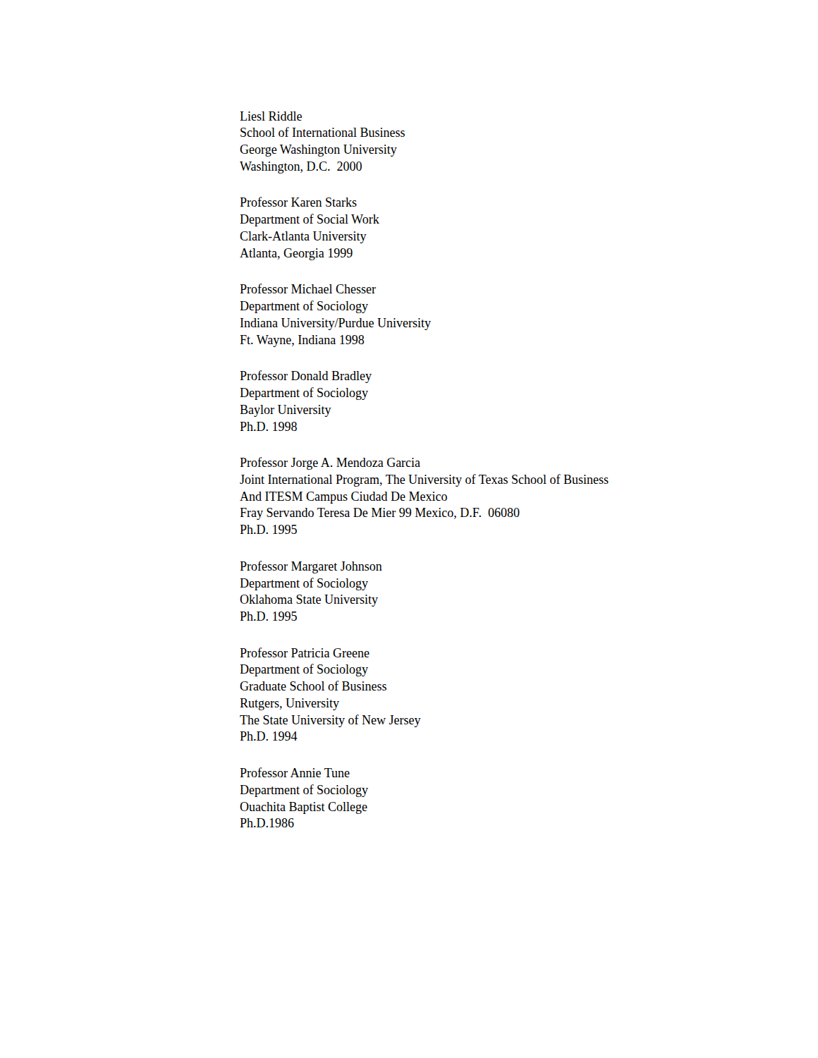Liesl Riddle
School of International Business
George Washington University
Washington, D.C. 2000
Professor Karen Starks
Department of Social Work
Clark-Atlanta University
Atlanta, Georgia 1999
Professor Michael Chesser
Department of Sociology
Indiana University/Purdue University
Ft. Wayne, Indiana 1998
Professor Donald Bradley
Department of Sociology
Baylor University
Ph.D. 1998
Professor Jorge A. Mendoza Garcia
Joint International Program, The University of Texas School of Business
And ITESM Campus Ciudad De Mexico
Fray Servando Teresa De Mier 99 Mexico, D.F. 06080
Ph.D. 1995
Professor Margaret Johnson
Department of Sociology
Oklahoma State University
Ph.D. 1995
Professor Patricia Greene
Department of Sociology
Graduate School of Business
Rutgers, University
The State University of New Jersey
Ph.D. 1994
Professor Annie Tune
Department of Sociology
Ouachita Baptist College
Ph.D.1986